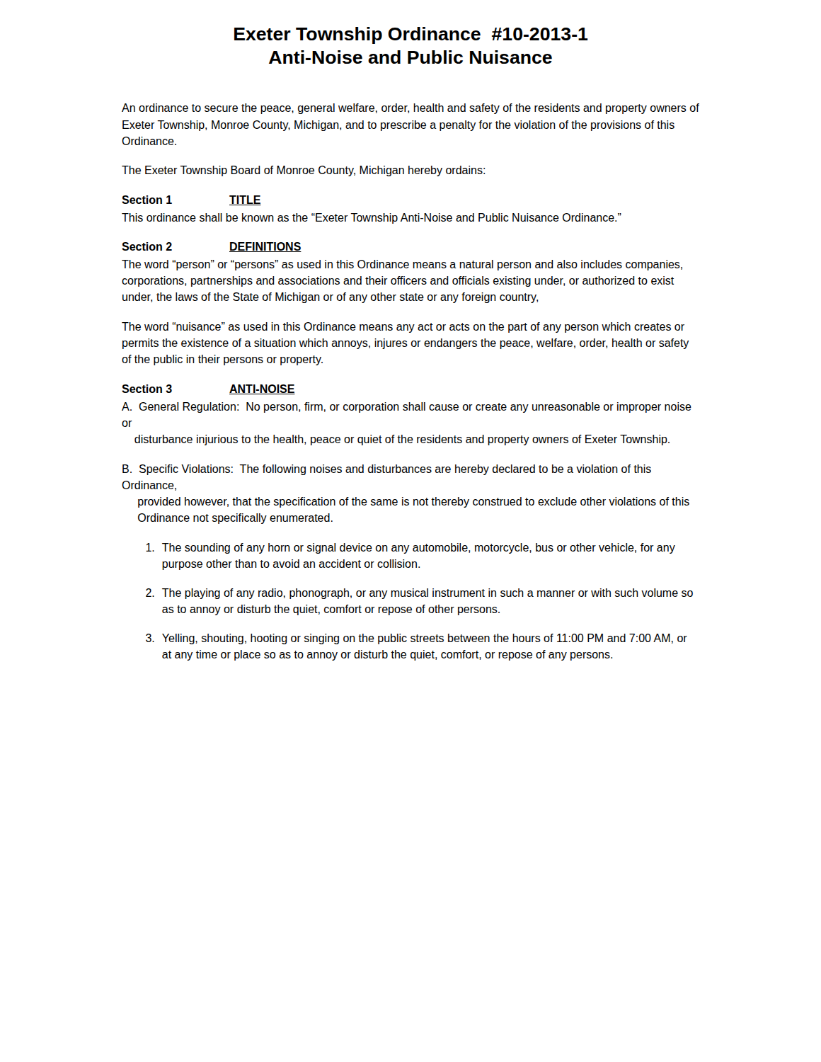Exeter Township Ordinance #10-2013-1
Anti-Noise and Public Nuisance
An ordinance to secure the peace, general welfare, order, health and safety of the residents and property owners of Exeter Township, Monroe County, Michigan, and to prescribe a penalty for the violation of the provisions of this Ordinance.
The Exeter Township Board of Monroe County, Michigan hereby ordains:
Section 1 TITLE
This ordinance shall be known as the “Exeter Township Anti-Noise and Public Nuisance Ordinance.”
Section 2 DEFINITIONS
The word “person” or “persons” as used in this Ordinance means a natural person and also includes companies, corporations, partnerships and associations and their officers and officials existing under, or authorized to exist under, the laws of the State of Michigan or of any other state or any foreign country,
The word “nuisance” as used in this Ordinance means any act or acts on the part of any person which creates or permits the existence of a situation which annoys, injures or endangers the peace, welfare, order, health or safety of the public in their persons or property.
Section 3 ANTI-NOISE
A. General Regulation: No person, firm, or corporation shall cause or create any unreasonable or improper noise or
disturbance injurious to the health, peace or quiet of the residents and property owners of Exeter Township.
B. Specific Violations: The following noises and disturbances are hereby declared to be a violation of this Ordinance,
provided however, that the specification of the same is not thereby construed to exclude other violations of this
Ordinance not specifically enumerated.
The sounding of any horn or signal device on any automobile, motorcycle, bus or other vehicle, for any purpose other than to avoid an accident or collision.
The playing of any radio, phonograph, or any musical instrument in such a manner or with such volume so as to annoy or disturb the quiet, comfort or repose of other persons.
Yelling, shouting, hooting or singing on the public streets between the hours of 11:00 PM and 7:00 AM, or at any time or place so as to annoy or disturb the quiet, comfort, or repose of any persons.